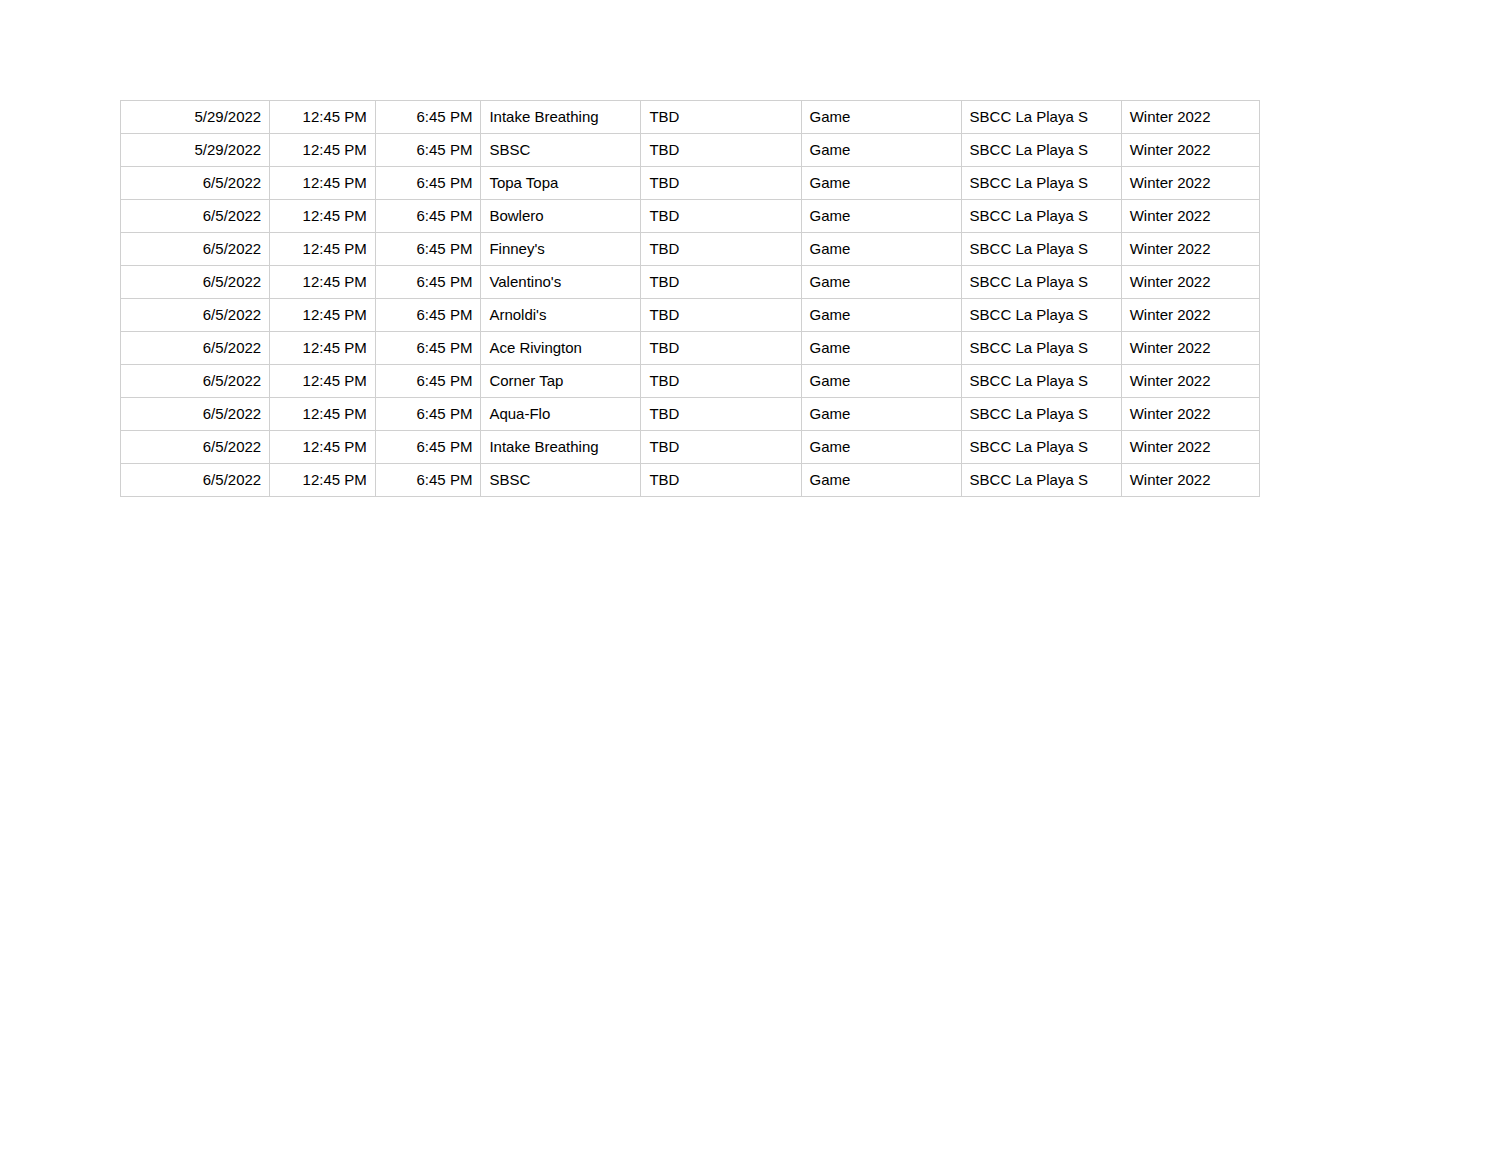| 5/29/2022 | 12:45 PM | 6:45 PM | Intake Breathing | TBD | Game | SBCC La Playa S | Winter 2022 |
| 5/29/2022 | 12:45 PM | 6:45 PM | SBSC | TBD | Game | SBCC La Playa S | Winter 2022 |
| 6/5/2022 | 12:45 PM | 6:45 PM | Topa Topa | TBD | Game | SBCC La Playa S | Winter 2022 |
| 6/5/2022 | 12:45 PM | 6:45 PM | Bowlero | TBD | Game | SBCC La Playa S | Winter 2022 |
| 6/5/2022 | 12:45 PM | 6:45 PM | Finney's | TBD | Game | SBCC La Playa S | Winter 2022 |
| 6/5/2022 | 12:45 PM | 6:45 PM | Valentino's | TBD | Game | SBCC La Playa S | Winter 2022 |
| 6/5/2022 | 12:45 PM | 6:45 PM | Arnoldi's | TBD | Game | SBCC La Playa S | Winter 2022 |
| 6/5/2022 | 12:45 PM | 6:45 PM | Ace Rivington | TBD | Game | SBCC La Playa S | Winter 2022 |
| 6/5/2022 | 12:45 PM | 6:45 PM | Corner Tap | TBD | Game | SBCC La Playa S | Winter 2022 |
| 6/5/2022 | 12:45 PM | 6:45 PM | Aqua-Flo | TBD | Game | SBCC La Playa S | Winter 2022 |
| 6/5/2022 | 12:45 PM | 6:45 PM | Intake Breathing | TBD | Game | SBCC La Playa S | Winter 2022 |
| 6/5/2022 | 12:45 PM | 6:45 PM | SBSC | TBD | Game | SBCC La Playa S | Winter 2022 |